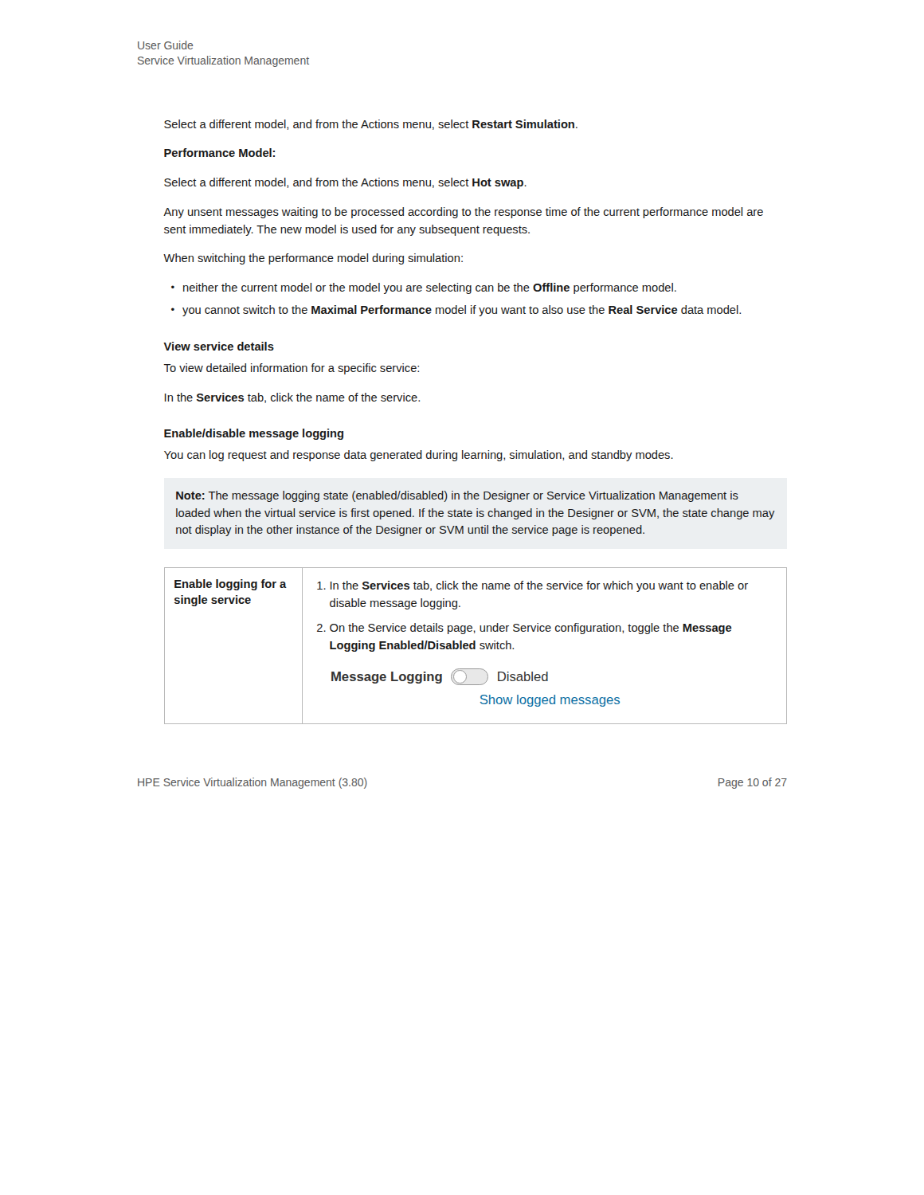User Guide
Service Virtualization Management
Select a different model, and from the Actions menu, select Restart Simulation.
Performance Model:
Select a different model, and from the Actions menu, select Hot swap.
Any unsent messages waiting to be processed according to the response time of the current performance model are sent immediately. The new model is used for any subsequent requests.
When switching the performance model during simulation:
neither the current model or the model you are selecting can be the Offline performance model.
you cannot switch to the Maximal Performance model if you want to also use the Real Service data model.
View service details
To view detailed information for a specific service:
In the Services tab, click the name of the service.
Enable/disable message logging
You can log request and response data generated during learning, simulation, and standby modes.
Note: The message logging state (enabled/disabled) in the Designer or Service Virtualization Management is loaded when the virtual service is first opened. If the state is changed in the Designer or SVM, the state change may not display in the other instance of the Designer or SVM until the service page is reopened.
| Enable logging for a single service | In the Services tab, click the name of the service for which you want to enable or disable message logging. On the Service details page, under Service configuration, toggle the Message Logging Enabled/Disabled switch. Message Logging Disabled Show logged messages |
HPE Service Virtualization Management (3.80) Page 10 of 27